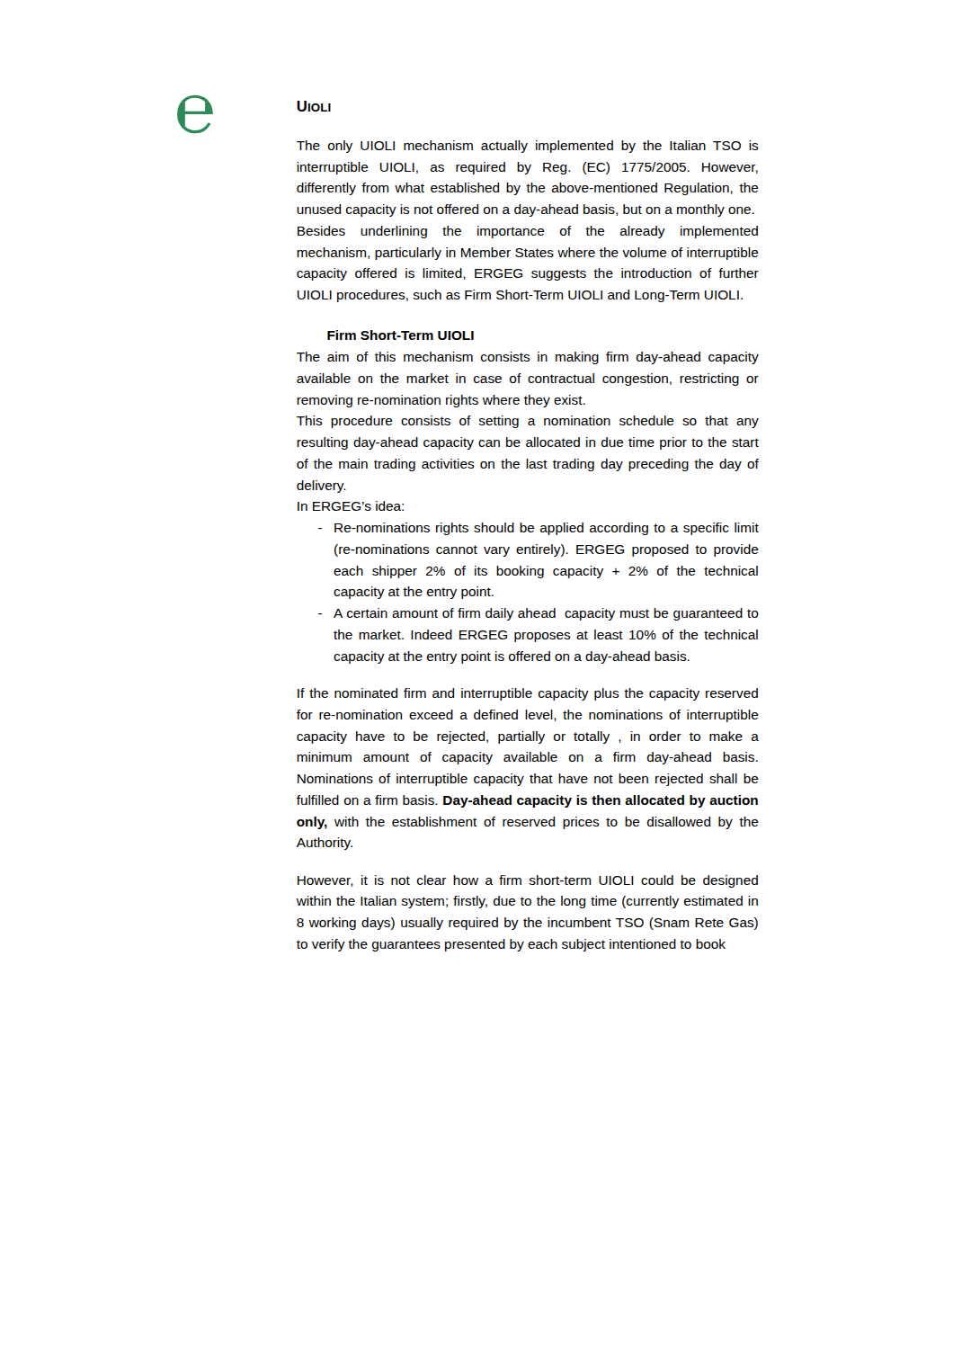℮
UIOLI
The only UIOLI mechanism actually implemented by the Italian TSO is interruptible UIOLI, as required by Reg. (EC) 1775/2005. However, differently from what established by the above-mentioned Regulation, the unused capacity is not offered on a day-ahead basis, but on a monthly one.
Besides underlining the importance of the already implemented mechanism, particularly in Member States where the volume of interruptible capacity offered is limited, ERGEG suggests the introduction of further UIOLI procedures, such as Firm Short-Term UIOLI and Long-Term UIOLI.
Firm Short-Term UIOLI
The aim of this mechanism consists in making firm day-ahead capacity available on the market in case of contractual congestion, restricting or removing re-nomination rights where they exist.
This procedure consists of setting a nomination schedule so that any resulting day-ahead capacity can be allocated in due time prior to the start of the main trading activities on the last trading day preceding the day of delivery.
In ERGEG’s idea:
Re-nominations rights should be applied according to a specific limit (re-nominations cannot vary entirely). ERGEG proposed to provide each shipper 2% of its booking capacity + 2% of the technical capacity at the entry point.
A certain amount of firm daily ahead capacity must be guaranteed to the market. Indeed ERGEG proposes at least 10% of the technical capacity at the entry point is offered on a day-ahead basis.
If the nominated firm and interruptible capacity plus the capacity reserved for re-nomination exceed a defined level, the nominations of interruptible capacity have to be rejected, partially or totally , in order to make a minimum amount of capacity available on a firm day-ahead basis. Nominations of interruptible capacity that have not been rejected shall be fulfilled on a firm basis. Day-ahead capacity is then allocated by auction only, with the establishment of reserved prices to be disallowed by the Authority.
However, it is not clear how a firm short-term UIOLI could be designed within the Italian system; firstly, due to the long time (currently estimated in 8 working days) usually required by the incumbent TSO (Snam Rete Gas) to verify the guarantees presented by each subject intentioned to book